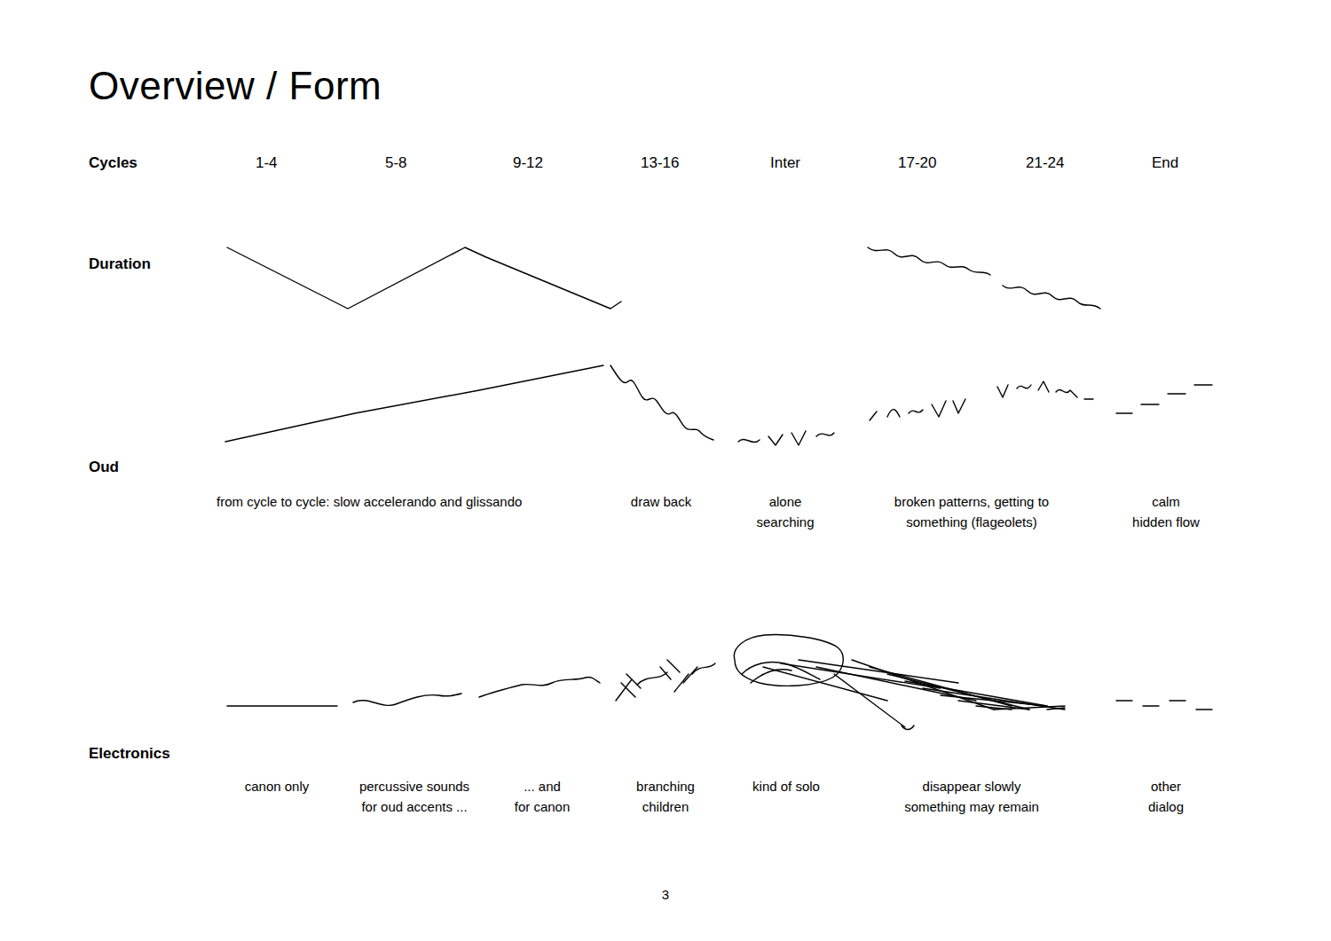Overview / Form
Cycles
Duration
Oud
Electronics
1-4
5-8
9-12
13-16
Inter
17-20
21-24
End
from cycle to cycle: slow accelerando and glissando
draw back
alone
searching
broken patterns, getting to
something (flageolets)
calm
hidden flow
canon only
percussive sounds
for oud accents ...
... and
for canon
branching
children
kind of solo
disappear slowly
something may remain
other
dialog
3